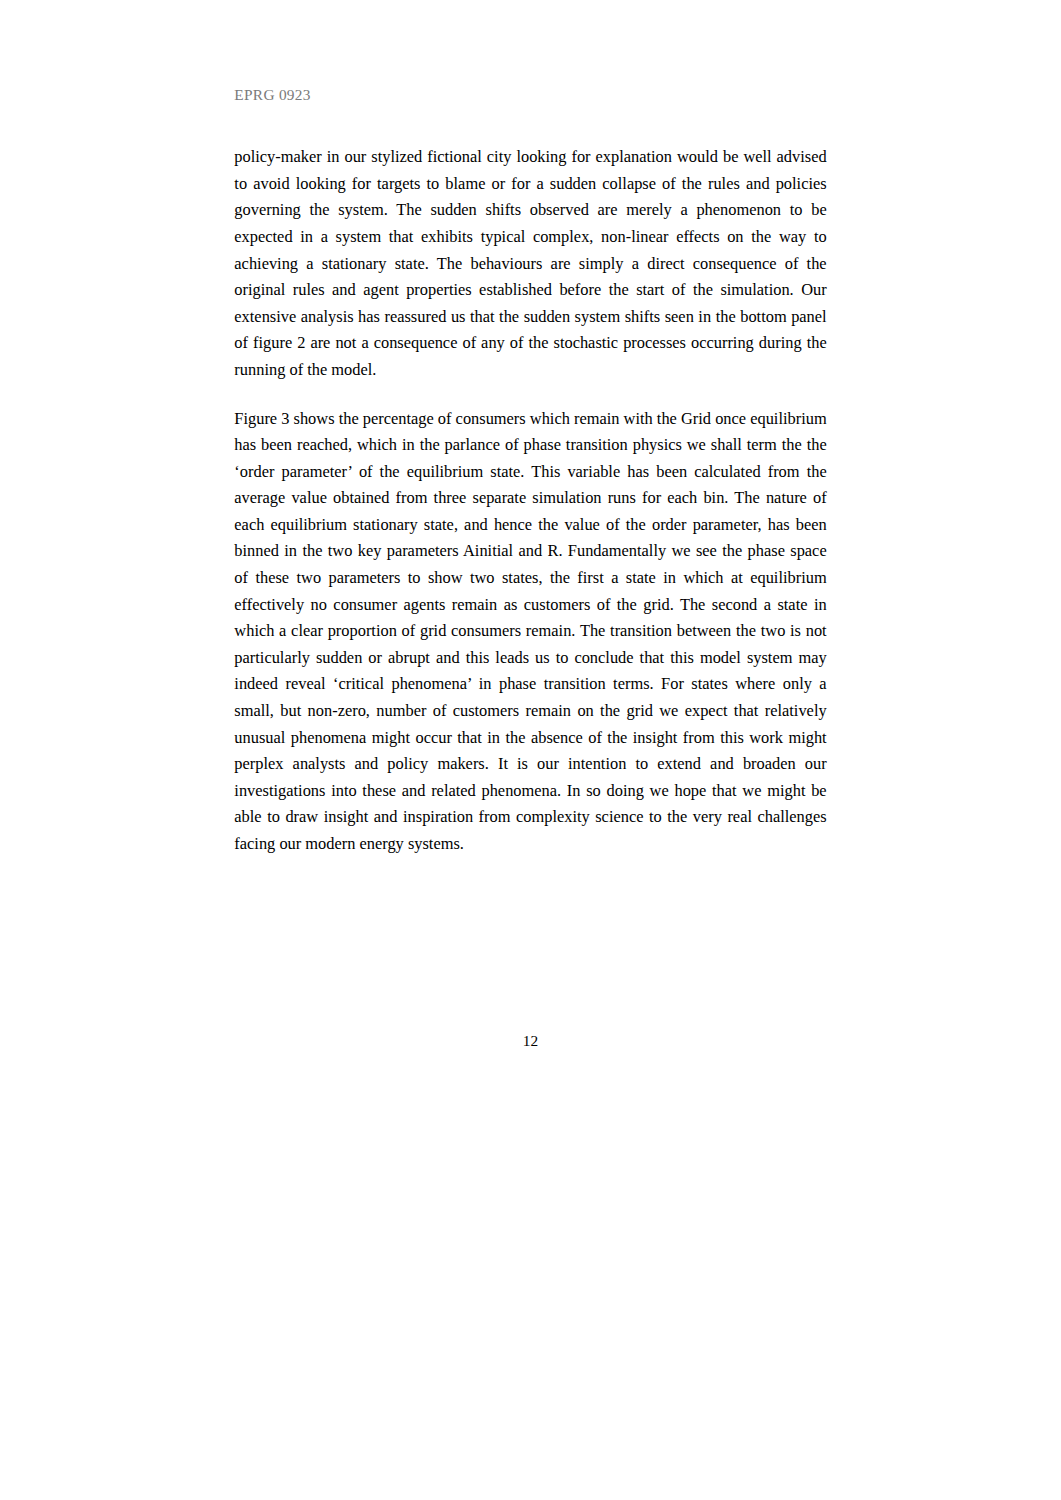EPRG 0923
policy-maker in our stylized fictional city looking for explanation would be well advised to avoid looking for targets to blame or for a sudden collapse of the rules and policies governing the system. The sudden shifts observed are merely a phenomenon to be expected in a system that exhibits typical complex, non-linear effects on the way to achieving a stationary state. The behaviours are simply a direct consequence of the original rules and agent properties established before the start of the simulation. Our extensive analysis has reassured us that the sudden system shifts seen in the bottom panel of figure 2 are not a consequence of any of the stochastic processes occurring during the running of the model.
Figure 3 shows the percentage of consumers which remain with the Grid once equilibrium has been reached, which in the parlance of phase transition physics we shall term the the ‘order parameter’ of the equilibrium state. This variable has been calculated from the average value obtained from three separate simulation runs for each bin. The nature of each equilibrium stationary state, and hence the value of the order parameter, has been binned in the two key parameters Ainitial and R. Fundamentally we see the phase space of these two parameters to show two states, the first a state in which at equilibrium effectively no consumer agents remain as customers of the grid. The second a state in which a clear proportion of grid consumers remain. The transition between the two is not particularly sudden or abrupt and this leads us to conclude that this model system may indeed reveal ‘critical phenomena’ in phase transition terms. For states where only a small, but non-zero, number of customers remain on the grid we expect that relatively unusual phenomena might occur that in the absence of the insight from this work might perplex analysts and policy makers. It is our intention to extend and broaden our investigations into these and related phenomena. In so doing we hope that we might be able to draw insight and inspiration from complexity science to the very real challenges facing our modern energy systems.
12